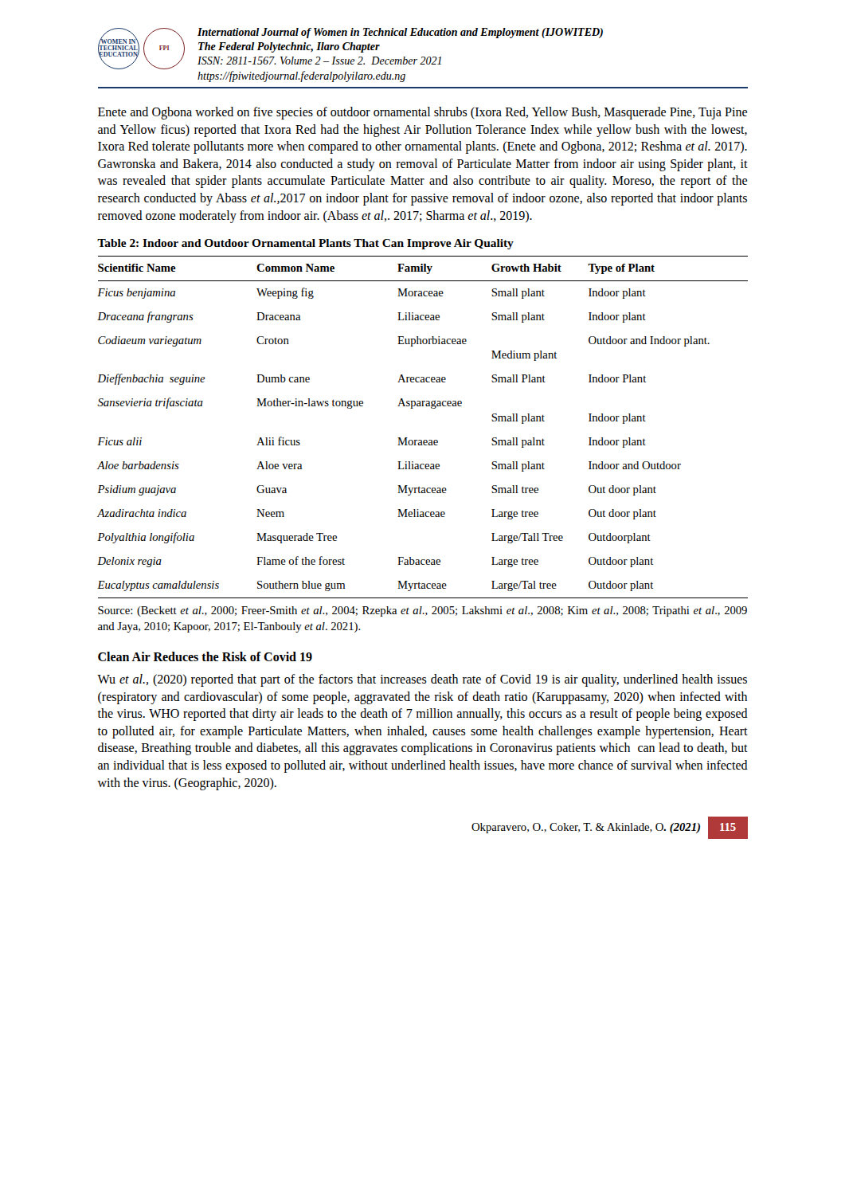WOMEN IN TECHNICAL EDUCATION
FPI
International Journal of Women in Technical Education and Employment (IJOWITED)
The Federal Polytechnic, Ilaro Chapter
ISSN: 2811-1567. Volume 2 – Issue 2. December 2021
https://fpiwitedjournal.federalpolyilaro.edu.ng
Enete and Ogbona worked on five species of outdoor ornamental shrubs (Ixora Red, Yellow Bush, Masquerade Pine, Tuja Pine and Yellow ficus) reported that Ixora Red had the highest Air Pollution Tolerance Index while yellow bush with the lowest, Ixora Red tolerate pollutants more when compared to other ornamental plants. (Enete and Ogbona, 2012; Reshma et al. 2017). Gawronska and Bakera, 2014 also conducted a study on removal of Particulate Matter from indoor air using Spider plant, it was revealed that spider plants accumulate Particulate Matter and also contribute to air quality. Moreso, the report of the research conducted by Abass et al., 2017 on indoor plant for passive removal of indoor ozone, also reported that indoor plants removed ozone moderately from indoor air. (Abass et al,. 2017; Sharma et al., 2019).
Table 2: Indoor and Outdoor Ornamental Plants That Can Improve Air Quality
| Scientific Name | Common Name | Family | Growth Habit | Type of Plant |
| --- | --- | --- | --- | --- |
| Ficus benjamina | Weeping fig | Moraceae | Small plant | Indoor plant |
| Draceana frangrans | Draceana | Liliaceae | Small plant | Indoor plant |
| Codiaeum variegatum | Croton | Euphorbiaceae | Medium plant | Outdoor and Indoor plant. |
| Dieffenbachia seguine | Dumb cane | Arecaceae | Small Plant | Indoor Plant |
| Sansevieria trifasciata | Mother-in-laws tongue | Asparagaceae | Small plant | Indoor plant |
| Ficus alii | Alii ficus | Moraeae | Small palnt | Indoor plant |
| Aloe barbadensis | Aloe vera | Liliaceae | Small plant | Indoor and Outdoor |
| Psidium guajava | Guava | Myrtaceae | Small tree | Out door plant |
| Azadirachta indica | Neem | Meliaceae | Large tree | Out door plant |
| Polyalthia longifolia | Masquerade Tree | | Large/Tall Tree | Outdoorplant |
| Delonix regia | Flame of the forest | Fabaceae | Large tree | Outdoor plant |
| Eucalyptus camaldulensis | Southern blue gum | Myrtaceae | Large/Tal tree | Outdoor plant |
Source: (Beckett et al., 2000; Freer-Smith et al., 2004; Rzepka et al., 2005; Lakshmi et al., 2008; Kim et al., 2008; Tripathi et al., 2009 and Jaya, 2010; Kapoor, 2017; El-Tanbouly et al. 2021).
Clean Air Reduces the Risk of Covid 19
Wu et al., (2020) reported that part of the factors that increases death rate of Covid 19 is air quality, underlined health issues (respiratory and cardiovascular) of some people, aggravated the risk of death ratio (Karuppasamy, 2020) when infected with the virus. WHO reported that dirty air leads to the death of 7 million annually, this occurs as a result of people being exposed to polluted air, for example Particulate Matters, when inhaled, causes some health challenges example hypertension, Heart disease, Breathing trouble and diabetes, all this aggravates complications in Coronavirus patients which can lead to death, but an individual that is less exposed to polluted air, without underlined health issues, have more chance of survival when infected with the virus. (Geographic, 2020).
Okparavero, O., Coker, T. & Akinlade, O. (2021) 115